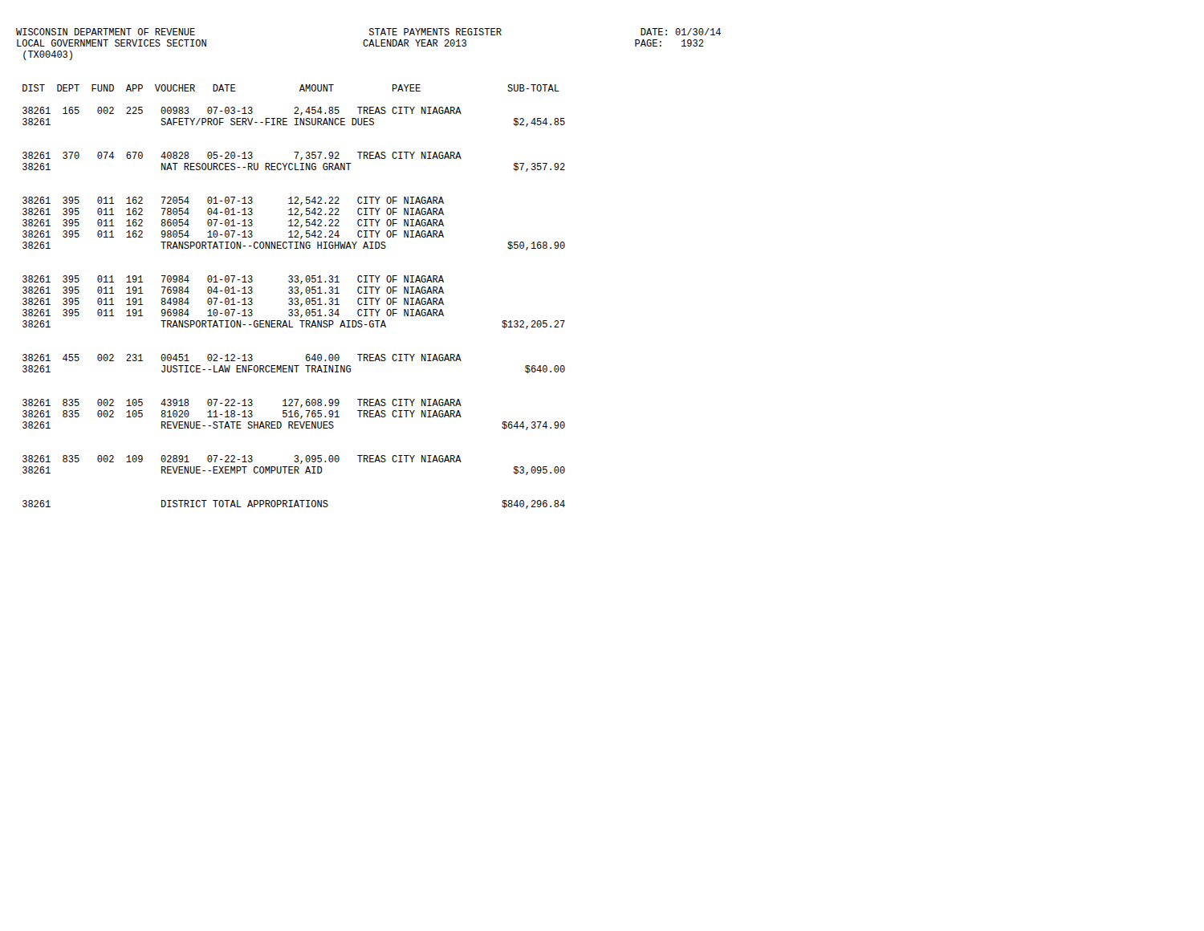WISCONSIN DEPARTMENT OF REVENUE STATE PAYMENTS REGISTER DATE: 01/30/14 LOCAL GOVERNMENT SERVICES SECTION CALENDAR YEAR 2013 PAGE: 1932 (TX00403) DIST DEPT FUND APP VOUCHER DATE AMOUNT PAYEE SUB-TOTAL 38261 165 002 225 00983 07-03-13 2,454.85 TREAS CITY NIAGARA 38261 SAFETY/PROF SERV--FIRE INSURANCE DUES $2,454.85 38261 370 074 670 40828 05-20-13 7,357.92 TREAS CITY NIAGARA 38261 NAT RESOURCES--RU RECYCLING GRANT $7,357.92 38261 395 011 162 72054 01-07-13 12,542.22 CITY OF NIAGARA 38261 395 011 162 78054 04-01-13 12,542.22 CITY OF NIAGARA 38261 395 011 162 86054 07-01-13 12,542.22 CITY OF NIAGARA 38261 395 011 162 98054 10-07-13 12,542.24 CITY OF NIAGARA 38261 TRANSPORTATION--CONNECTING HIGHWAY AIDS $50,168.90 38261 395 011 191 70984 01-07-13 33,051.31 CITY OF NIAGARA 38261 395 011 191 76984 04-01-13 33,051.31 CITY OF NIAGARA 38261 395 011 191 84984 07-01-13 33,051.31 CITY OF NIAGARA 38261 395 011 191 96984 10-07-13 33,051.34 CITY OF NIAGARA 38261 TRANSPORTATION--GENERAL TRANSP AIDS-GTA $132,205.27 38261 455 002 231 00451 02-12-13 640.00 TREAS CITY NIAGARA 38261 JUSTICE--LAW ENFORCEMENT TRAINING $640.00 38261 835 002 105 43918 07-22-13 127,608.99 TREAS CITY NIAGARA 38261 835 002 105 81020 11-18-13 516,765.91 TREAS CITY NIAGARA 38261 REVENUE--STATE SHARED REVENUES $644,374.90 38261 835 002 109 02891 07-22-13 3,095.00 TREAS CITY NIAGARA 38261 REVENUE--EXEMPT COMPUTER AID $3,095.00 38261 DISTRICT TOTAL APPROPRIATIONS $840,296.84